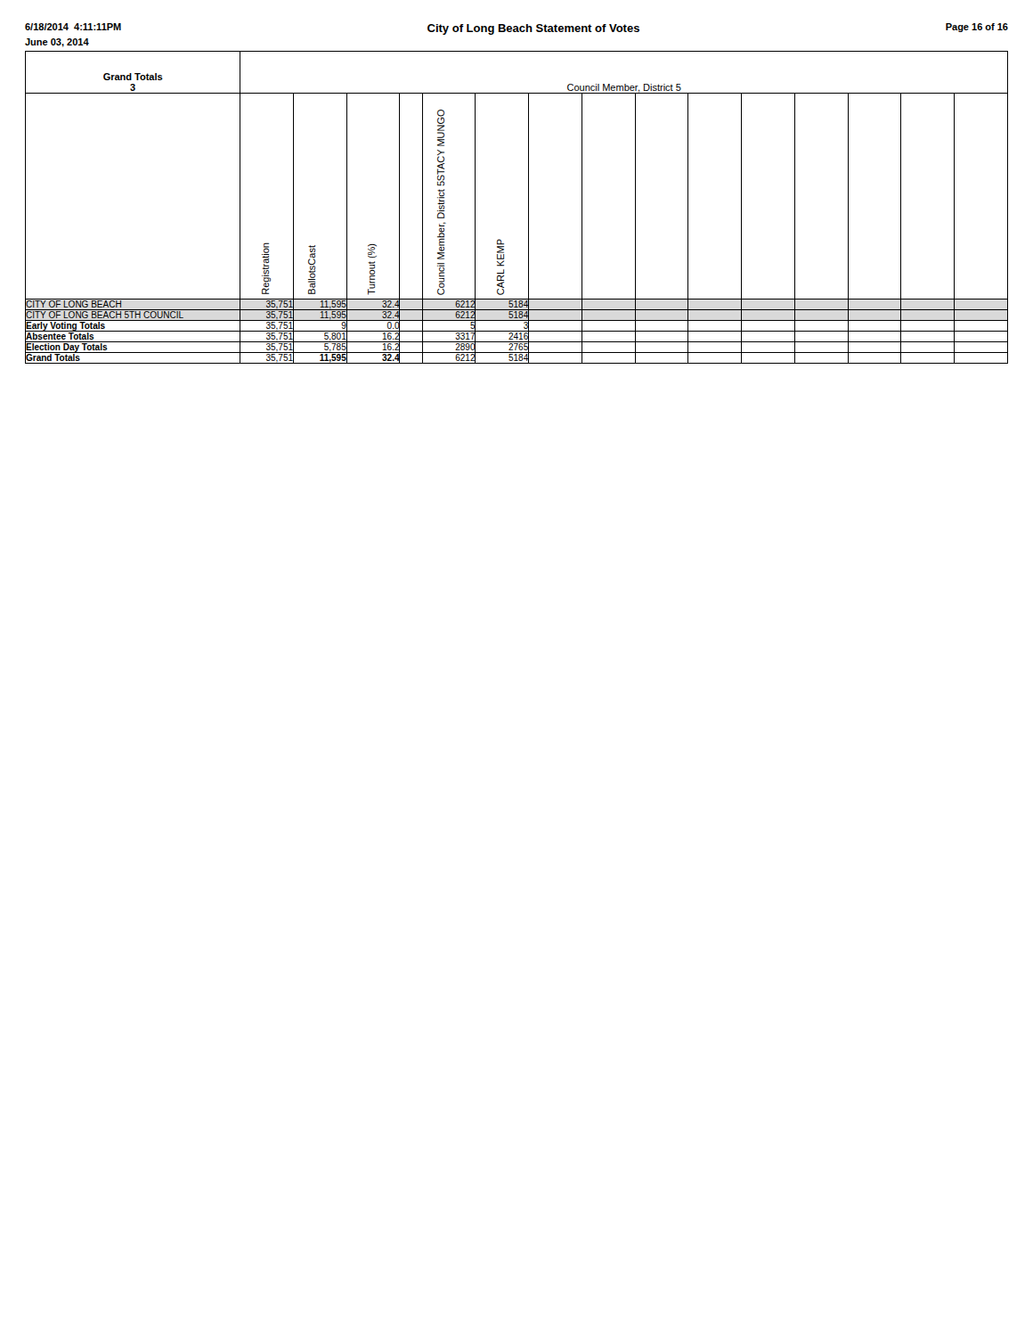6/18/2014 4:11:11PM
City of Long Beach Statement of Votes
Page 16 of 16
June 03, 2014
| Grand Totals 3 | Council Member, District 5 |
| | Registration | Ballots Cast | Turnout (%) | | Council Member, District 5 STACY MUNGO | CARL KEMP | | | | | | | | | |
| CITY OF LONG BEACH | 35,751 | 11,595 | 32.4 | | 6212 | 5184 | | | | | | | | | |
| CITY OF LONG BEACH 5TH COUNCIL | 35,751 | 11,595 | 32.4 | | 6212 | 5184 | | | | | | | | | |
| Early Voting Totals | 35,751 | 9 | 0.0 | | 5 | 3 | | | | | | | | | |
| Absentee Totals | 35,751 | 5,801 | 16.2 | | 3317 | 2416 | | | | | | | | | |
| Election Day Totals | 35,751 | 5,785 | 16.2 | | 2890 | 2765 | | | | | | | | | |
| Grand Totals | 35,751 | 11,595 | 32.4 | | 6212 | 5184 | | | | | | | | | |